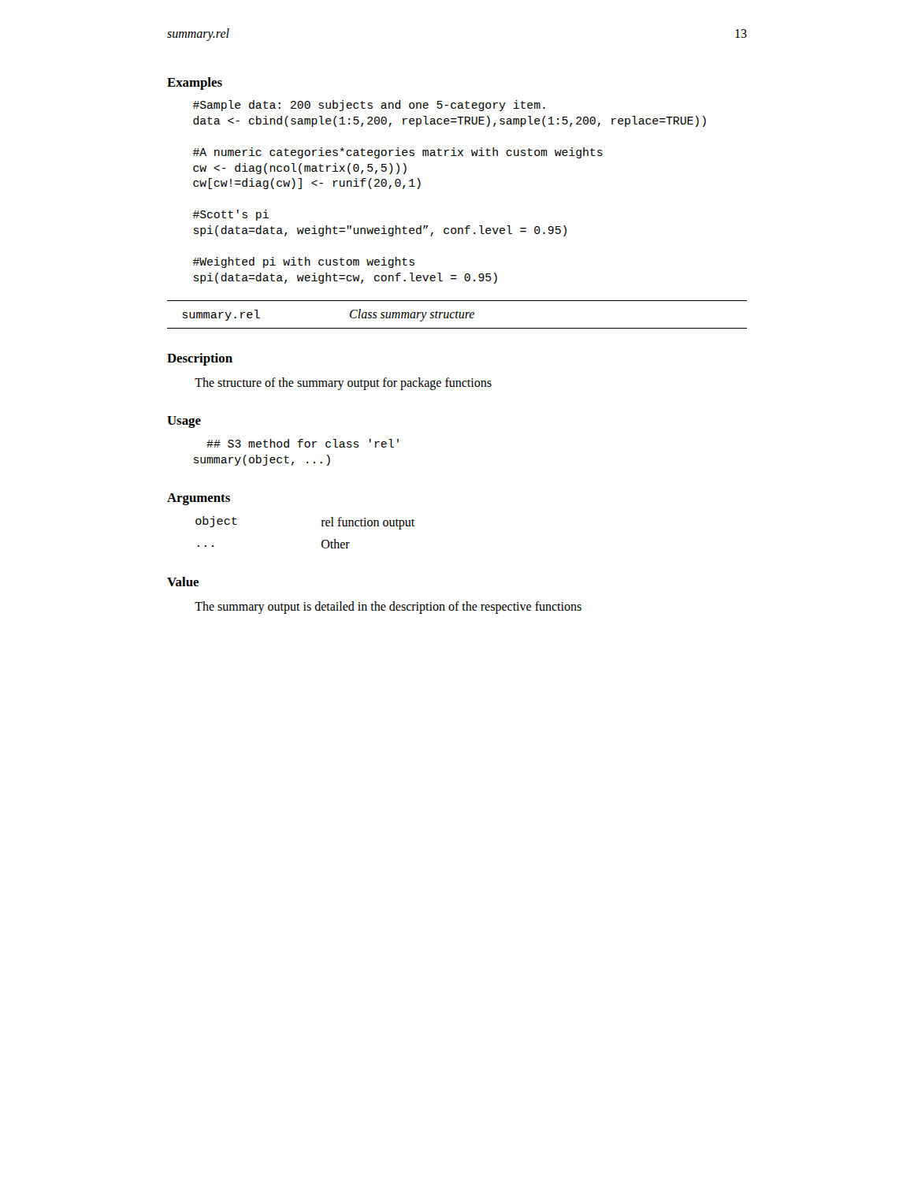summary.rel 13
Examples
#Sample data: 200 subjects and one 5-category item.
data <- cbind(sample(1:5,200, replace=TRUE),sample(1:5,200, replace=TRUE))

#A numeric categories*categories matrix with custom weights
cw <- diag(ncol(matrix(0,5,5)))
cw[cw!=diag(cw)] <- runif(20,0,1)

#Scott's pi
spi(data=data, weight="unweighted”, conf.level = 0.95)

#Weighted pi with custom weights
spi(data=data, weight=cw, conf.level = 0.95)
summary.rel Class summary structure
Description
The structure of the summary output for package functions
Usage
  ## S3 method for class 'rel'
summary(object, ...)
Arguments
object
rel function output
...
Other
Value
The summary output is detailed in the description of the respective functions